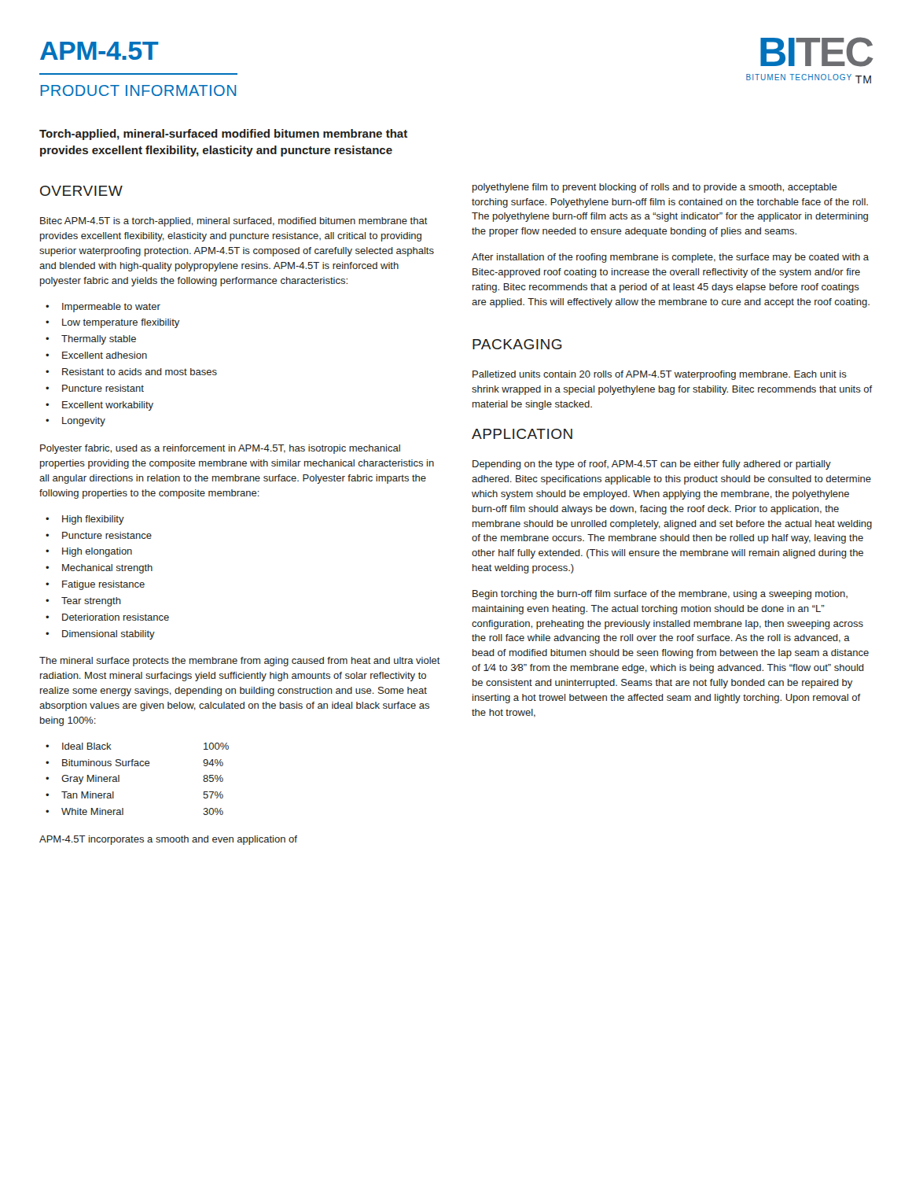APM-4.5T
PRODUCT INFORMATION
BITEC
BITUMEN TECHNOLOGY TM
Torch-applied, mineral-surfaced modified bitumen membrane that provides excellent flexibility, elasticity and puncture resistance
OVERVIEW
Bitec APM-4.5T is a torch-applied, mineral surfaced, modified bitumen membrane that provides excellent flexibility, elasticity and puncture resistance, all critical to providing superior waterproofing protection. APM-4.5T is composed of carefully selected asphalts and blended with high-quality polypropylene resins. APM-4.5T is reinforced with polyester fabric and yields the following performance characteristics:
Impermeable to water
Low temperature flexibility
Thermally stable
Excellent adhesion
Resistant to acids and most bases
Puncture resistant
Excellent workability
Longevity
Polyester fabric, used as a reinforcement in APM-4.5T, has isotropic mechanical properties providing the composite membrane with similar mechanical characteristics in all angular directions in relation to the membrane surface. Polyester fabric imparts the following properties to the composite membrane:
High flexibility
Puncture resistance
High elongation
Mechanical strength
Fatigue resistance
Tear strength
Deterioration resistance
Dimensional stability
The mineral surface protects the membrane from aging caused from heat and ultra violet radiation. Most mineral surfacings yield sufficiently high amounts of solar reflectivity to realize some energy savings, depending on building construction and use. Some heat absorption values are given below, calculated on the basis of an ideal black surface as being 100%:
Ideal Black 100%
Bituminous Surface 94%
Gray Mineral 85%
Tan Mineral 57%
White Mineral 30%
APM-4.5T incorporates a smooth and even application of
polyethylene film to prevent blocking of rolls and to provide a smooth, acceptable torching surface. Polyethylene burn-off film is contained on the torchable face of the roll. The polyethylene burn-off film acts as a “sight indicator” for the applicator in determining the proper flow needed to ensure adequate bonding of plies and seams.
After installation of the roofing membrane is complete, the surface may be coated with a Bitec-approved roof coating to increase the overall reflectivity of the system and/or fire rating. Bitec recommends that a period of at least 45 days elapse before roof coatings are applied. This will effectively allow the membrane to cure and accept the roof coating.
PACKAGING
Palletized units contain 20 rolls of APM-4.5T waterproofing membrane. Each unit is shrink wrapped in a special polyethylene bag for stability. Bitec recommends that units of material be single stacked.
APPLICATION
Depending on the type of roof, APM-4.5T can be either fully adhered or partially adhered. Bitec specifications applicable to this product should be consulted to determine which system should be employed. When applying the membrane, the polyethylene burn-off film should always be down, facing the roof deck. Prior to application, the membrane should be unrolled completely, aligned and set before the actual heat welding of the membrane occurs. The membrane should then be rolled up half way, leaving the other half fully extended. (This will ensure the membrane will remain aligned during the heat welding process.)
Begin torching the burn-off film surface of the membrane, using a sweeping motion, maintaining even heating. The actual torching motion should be done in an “L” configuration, preheating the previously installed membrane lap, then sweeping across the roll face while advancing the roll over the roof surface. As the roll is advanced, a bead of modified bitumen should be seen flowing from between the lap seam a distance of 1⁄4 to 3⁄8” from the membrane edge, which is being advanced. This “flow out” should be consistent and uninterrupted. Seams that are not fully bonded can be repaired by inserting a hot trowel between the affected seam and lightly torching. Upon removal of the hot trowel,